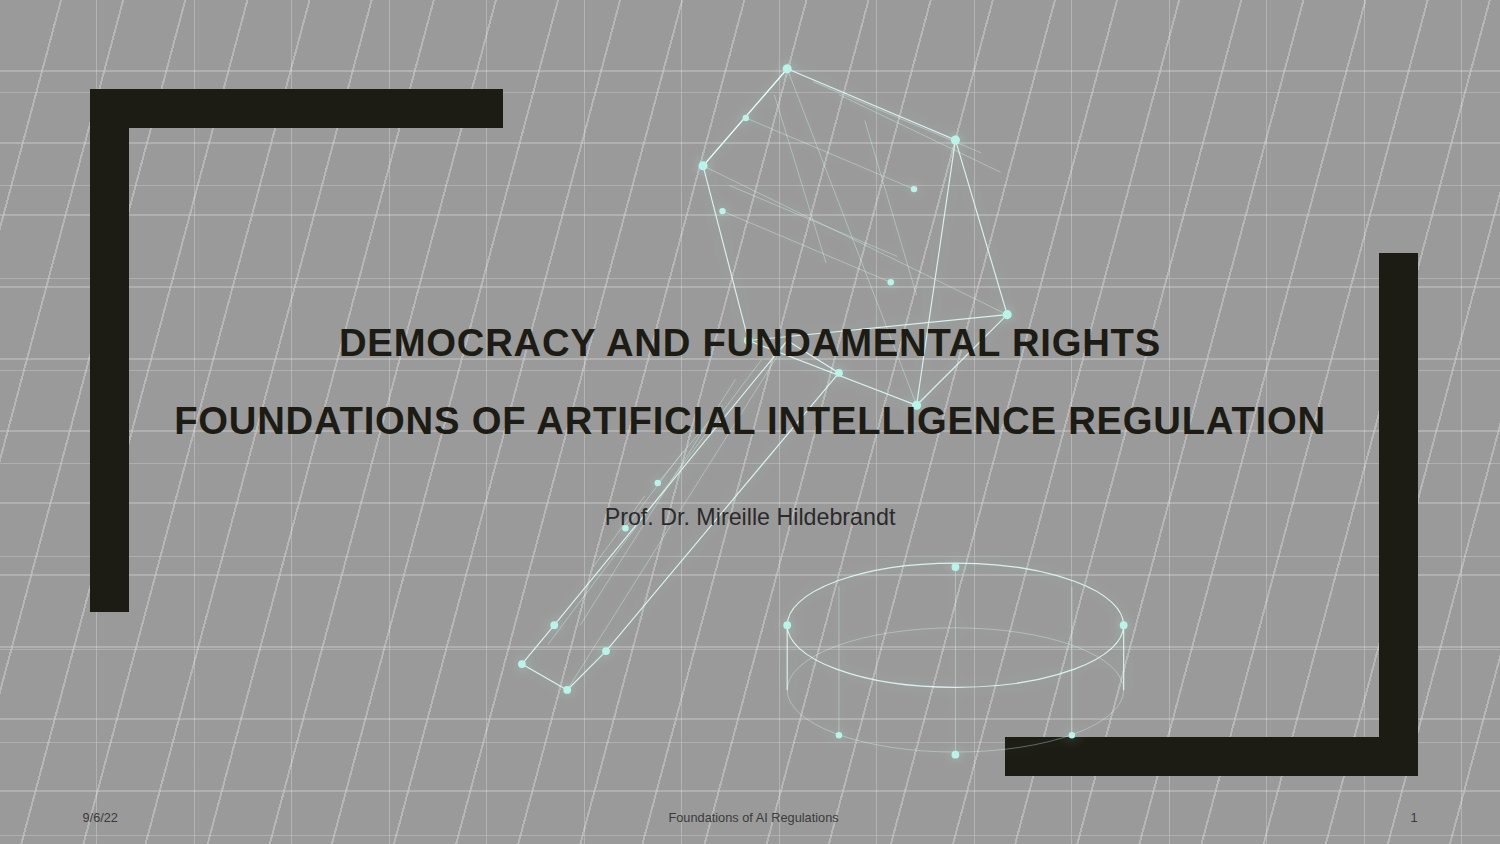Democracy and Fundamental Rights
Foundations of Artificial Intelligence Regulation
Prof. Dr. Mireille Hildebrandt
9/6/22 Foundations of AI Regulations 1